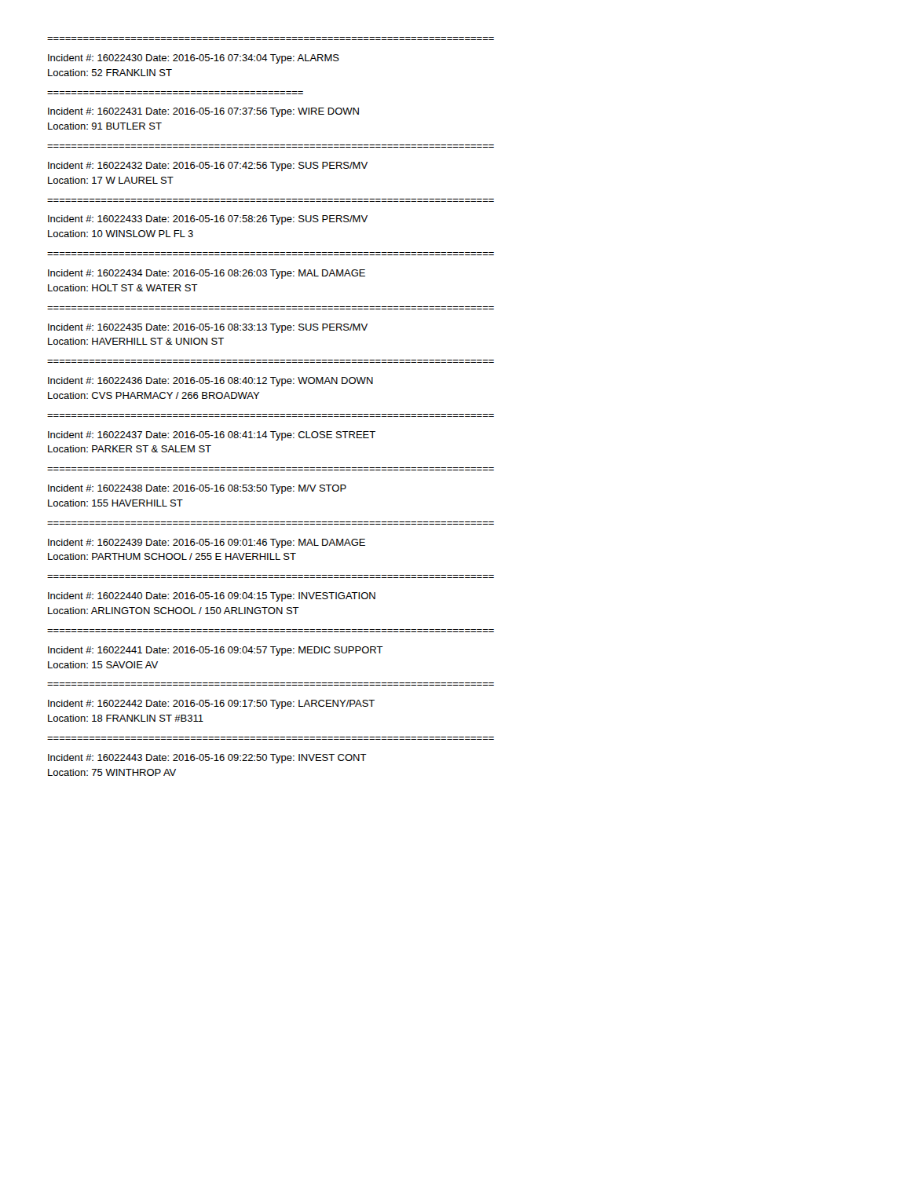===========================================================================
Incident #: 16022430 Date: 2016-05-16 07:34:04 Type: ALARMS
Location: 52 FRANKLIN ST
===========================================
Incident #: 16022431 Date: 2016-05-16 07:37:56 Type: WIRE DOWN
Location: 91 BUTLER ST
===========================================================================
Incident #: 16022432 Date: 2016-05-16 07:42:56 Type: SUS PERS/MV
Location: 17 W LAUREL ST
===========================================================================
Incident #: 16022433 Date: 2016-05-16 07:58:26 Type: SUS PERS/MV
Location: 10 WINSLOW PL FL 3
===========================================================================
Incident #: 16022434 Date: 2016-05-16 08:26:03 Type: MAL DAMAGE
Location: HOLT ST & WATER ST
===========================================================================
Incident #: 16022435 Date: 2016-05-16 08:33:13 Type: SUS PERS/MV
Location: HAVERHILL ST & UNION ST
===========================================================================
Incident #: 16022436 Date: 2016-05-16 08:40:12 Type: WOMAN DOWN
Location: CVS PHARMACY / 266 BROADWAY
===========================================================================
Incident #: 16022437 Date: 2016-05-16 08:41:14 Type: CLOSE STREET
Location: PARKER ST & SALEM ST
===========================================================================
Incident #: 16022438 Date: 2016-05-16 08:53:50 Type: M/V STOP
Location: 155 HAVERHILL ST
===========================================================================
Incident #: 16022439 Date: 2016-05-16 09:01:46 Type: MAL DAMAGE
Location: PARTHUM SCHOOL / 255 E HAVERHILL ST
===========================================================================
Incident #: 16022440 Date: 2016-05-16 09:04:15 Type: INVESTIGATION
Location: ARLINGTON SCHOOL / 150 ARLINGTON ST
===========================================================================
Incident #: 16022441 Date: 2016-05-16 09:04:57 Type: MEDIC SUPPORT
Location: 15 SAVOIE AV
===========================================================================
Incident #: 16022442 Date: 2016-05-16 09:17:50 Type: LARCENY/PAST
Location: 18 FRANKLIN ST #B311
===========================================================================
Incident #: 16022443 Date: 2016-05-16 09:22:50 Type: INVEST CONT
Location: 75 WINTHROP AV